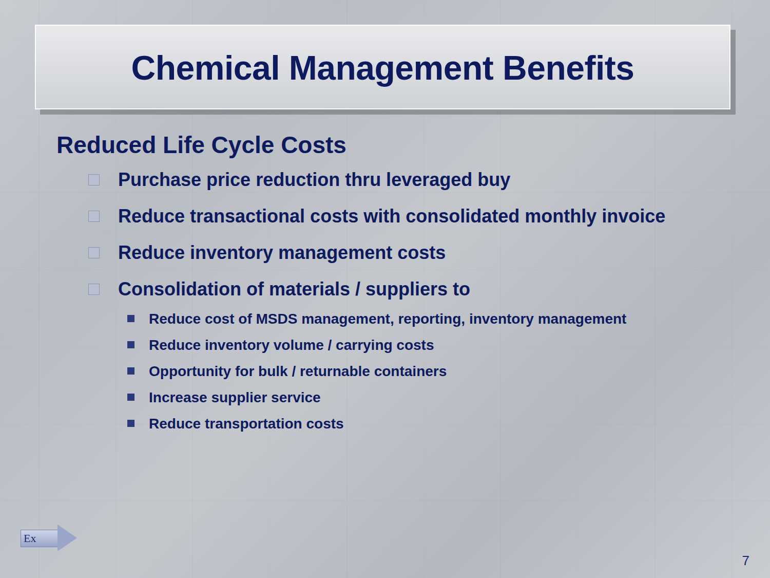Chemical Management Benefits
Reduced Life Cycle Costs
Purchase price reduction thru leveraged buy
Reduce transactional costs with consolidated monthly invoice
Reduce inventory management costs
Consolidation of materials / suppliers to
Reduce cost of MSDS management, reporting, inventory management
Reduce inventory volume / carrying costs
Opportunity for bulk / returnable containers
Increase supplier service
Reduce transportation costs
Ex
7